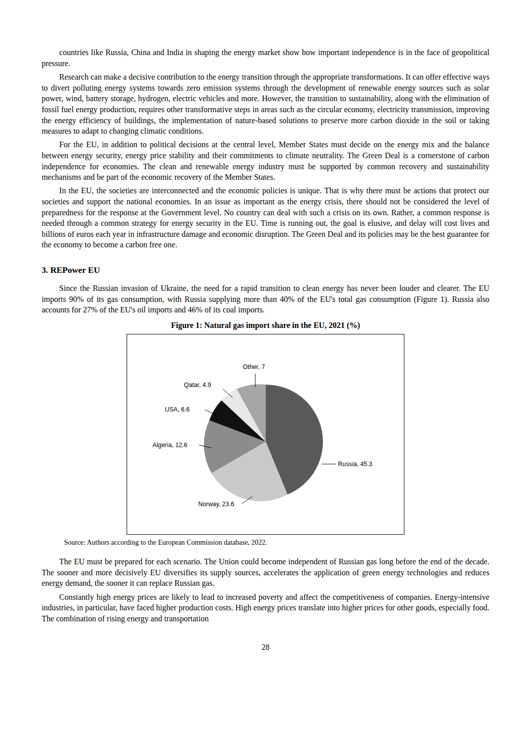countries like Russia, China and India in shaping the energy market show how important independence is in the face of geopolitical pressure.
Research can make a decisive contribution to the energy transition through the appropriate transformations. It can offer effective ways to divert polluting energy systems towards zero emission systems through the development of renewable energy sources such as solar power, wind, battery storage, hydrogen, electric vehicles and more. However, the transition to sustainability, along with the elimination of fossil fuel energy production, requires other transformative steps in areas such as the circular economy, electricity transmission, improving the energy efficiency of buildings, the implementation of nature-based solutions to preserve more carbon dioxide in the soil or taking measures to adapt to changing climatic conditions.
For the EU, in addition to political decisions at the central level, Member States must decide on the energy mix and the balance between energy security, energy price stability and their commitments to climate neutrality. The Green Deal is a cornerstone of carbon independence for economies. The clean and renewable energy industry must be supported by common recovery and sustainability mechanisms and be part of the economic recovery of the Member States.
In the EU, the societies are interconnected and the economic policies is unique. That is why there must be actions that protect our societies and support the national economies. In an issue as important as the energy crisis, there should not be considered the level of preparedness for the response at the Government level. No country can deal with such a crisis on its own. Rather, a common response is needed through a common strategy for energy security in the EU. Time is running out, the goal is elusive, and delay will cost lives and billions of euros each year in infrastructure damage and economic disruption. The Green Deal and its policies may be the best guarantee for the economy to become a carbon free one.
3. REPower EU
Since the Russian invasion of Ukraine, the need for a rapid transition to clean energy has never been louder and clearer. The EU imports 90% of its gas consumption, with Russia supplying more than 40% of the EU's total gas consumption (Figure 1). Russia also accounts for 27% of the EU's oil imports and 46% of its coal imports.
Figure 1: Natural gas import share in the EU, 2021 (%)
Russia, 45.3 Norway, 23.6 Algeria, 12.6 USA, 6.6 Qatar, 4.9 Other, 7
Source: Authors according to the European Commission database, 2022.
The EU must be prepared for each scenario. The Union could become independent of Russian gas long before the end of the decade. The sooner and more decisively EU diversifies its supply sources, accelerates the application of green energy technologies and reduces energy demand, the sooner it can replace Russian gas.
Constantly high energy prices are likely to lead to increased poverty and affect the competitiveness of companies. Energy-intensive industries, in particular, have faced higher production costs. High energy prices translate into higher prices for other goods, especially food. The combination of rising energy and transportation
28